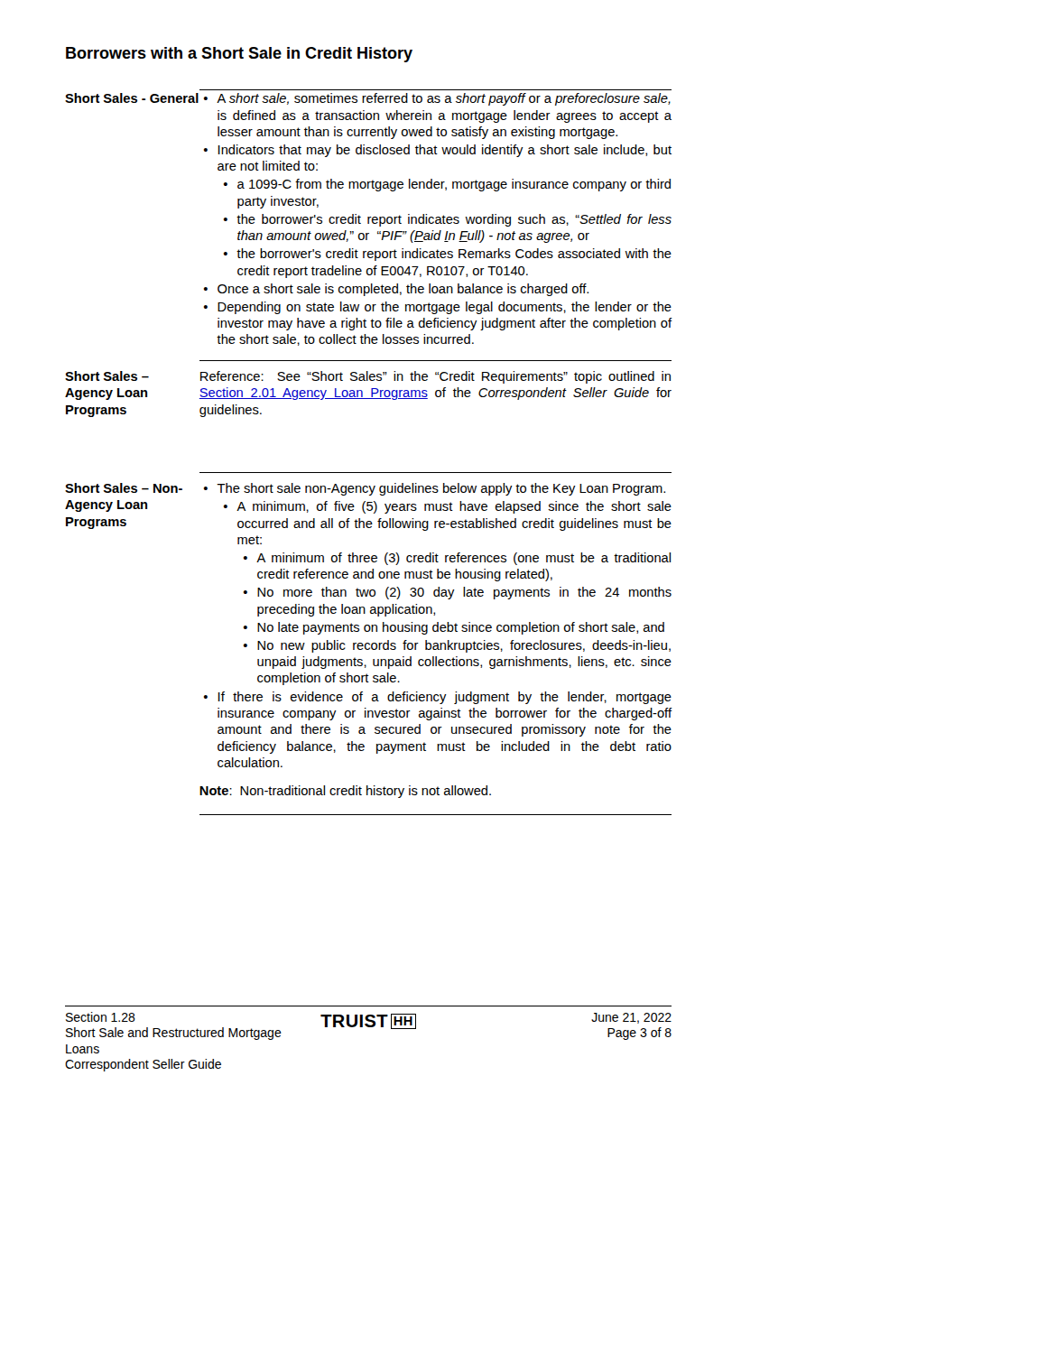Borrowers with a Short Sale in Credit History
| Short Sales - General | A short sale, sometimes referred to as a short payoff or a preforeclosure sale, is defined as a transaction wherein a mortgage lender agrees to accept a lesser amount than is currently owed to satisfy an existing mortgage. Indicators that may be disclosed that would identify a short sale include, but are not limited to: a 1099-C from the mortgage lender, mortgage insurance company or third party investor, the borrower's credit report indicates wording such as, “ Settled for less than amount owed, ” or “ PIF” ( P aid I n F ull) - not as agree, or the borrower's credit report indicates Remarks Codes associated with the credit report tradeline of E0047, R0107, or T0140. Once a short sale is completed, the loan balance is charged off. Depending on state law or the mortgage legal documents, the lender or the investor may have a right to file a deficiency judgment after the completion of the short sale, to collect the losses incurred. |
| Short Sales – Agency Loan Programs | Reference: See “Short Sales” in the “Credit Requirements” topic outlined in Section 2.01 Agency Loan Programs of the Correspondent Seller Guide for guidelines. |
| Short Sales – Non-Agency Loan Programs | The short sale non-Agency guidelines below apply to the Key Loan Program. A minimum, of five (5) years must have elapsed since the short sale occurred and all of the following re-established credit guidelines must be met: A minimum of three (3) credit references (one must be a traditional credit reference and one must be housing related), No more than two (2) 30 day late payments in the 24 months preceding the loan application, No late payments on housing debt since completion of short sale, and No new public records for bankruptcies, foreclosures, deeds-in-lieu, unpaid judgments, unpaid collections, garnishments, liens, etc. since completion of short sale. If there is evidence of a deficiency judgment by the lender, mortgage insurance company or investor against the borrower for the charged-off amount and there is a secured or unsecured promissory note for the deficiency balance, the payment must be included in the debt ratio calculation. Note : Non-traditional credit history is not allowed. |
| Section 1.28 Short Sale and Restructured Mortgage Loans Correspondent Seller Guide | TRUIST HH | June 21, 2022 Page 3 of 8 |